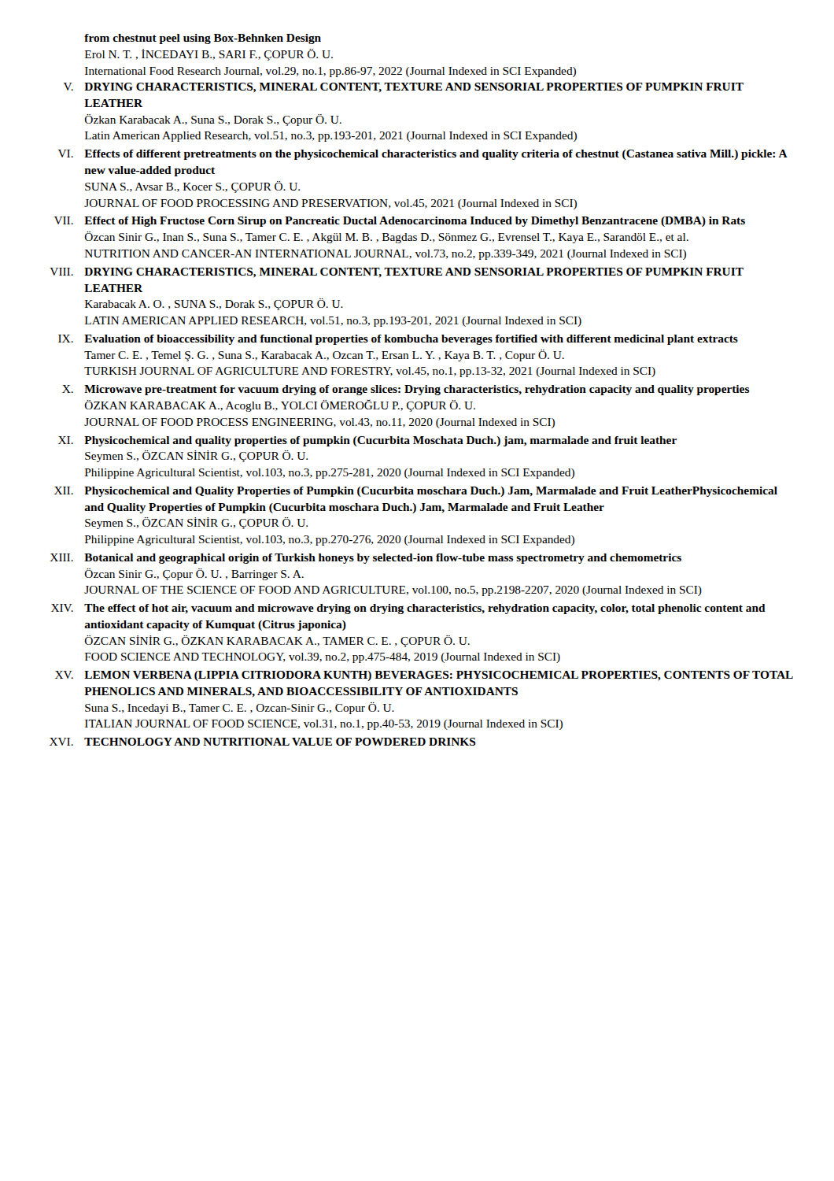from chestnut peel using Box-Behnken Design
Erol N. T. , İNCEDAYI B., SARI F., ÇOPUR Ö. U.
International Food Research Journal, vol.29, no.1, pp.86-97, 2022 (Journal Indexed in SCI Expanded)
V.
DRYING CHARACTERISTICS, MINERAL CONTENT, TEXTURE AND SENSORIAL PROPERTIES OF PUMPKIN FRUIT LEATHER
Özkan Karabacak A., Suna S., Dorak S., Çopur Ö. U.
Latin American Applied Research, vol.51, no.3, pp.193-201, 2021 (Journal Indexed in SCI Expanded)
VI.
Effects of different pretreatments on the physicochemical characteristics and quality criteria of chestnut (Castanea sativa Mill.) pickle: A new value-added product
SUNA S., Avsar B., Kocer S., ÇOPUR Ö. U.
JOURNAL OF FOOD PROCESSING AND PRESERVATION, vol.45, 2021 (Journal Indexed in SCI)
VII.
Effect of High Fructose Corn Sirup on Pancreatic Ductal Adenocarcinoma Induced by Dimethyl Benzantracene (DMBA) in Rats
Özcan Sinir G., Inan S., Suna S., Tamer C. E. , Akgül M. B. , Bagdas D., Sönmez G., Evrensel T., Kaya E., Sarandöl E., et al.
NUTRITION AND CANCER-AN INTERNATIONAL JOURNAL, vol.73, no.2, pp.339-349, 2021 (Journal Indexed in SCI)
VIII.
DRYING CHARACTERISTICS, MINERAL CONTENT, TEXTURE AND SENSORIAL PROPERTIES OF PUMPKIN FRUIT LEATHER
Karabacak A. O. , SUNA S., Dorak S., ÇOPUR Ö. U.
LATIN AMERICAN APPLIED RESEARCH, vol.51, no.3, pp.193-201, 2021 (Journal Indexed in SCI)
IX.
Evaluation of bioaccessibility and functional properties of kombucha beverages fortified with different medicinal plant extracts
Tamer C. E. , Temel Ş. G. , Suna S., Karabacak A., Ozcan T., Ersan L. Y. , Kaya B. T. , Copur Ö. U.
TURKISH JOURNAL OF AGRICULTURE AND FORESTRY, vol.45, no.1, pp.13-32, 2021 (Journal Indexed in SCI)
X.
Microwave pre-treatment for vacuum drying of orange slices: Drying characteristics, rehydration capacity and quality properties
ÖZKAN KARABACAK A., Acoglu B., YOLCI ÖMEROĞLU P., ÇOPUR Ö. U.
JOURNAL OF FOOD PROCESS ENGINEERING, vol.43, no.11, 2020 (Journal Indexed in SCI)
XI.
Physicochemical and quality properties of pumpkin (Cucurbita Moschata Duch.) jam, marmalade and fruit leather
Seymen S., ÖZCAN SİNİR G., ÇOPUR Ö. U.
Philippine Agricultural Scientist, vol.103, no.3, pp.275-281, 2020 (Journal Indexed in SCI Expanded)
XII.
Physicochemical and Quality Properties of Pumpkin (Cucurbita moschara Duch.) Jam, Marmalade and Fruit LeatherPhysicochemical and Quality Properties of Pumpkin (Cucurbita moschara Duch.) Jam, Marmalade and Fruit Leather
Seymen S., ÖZCAN SİNİR G., ÇOPUR Ö. U.
Philippine Agricultural Scientist, vol.103, no.3, pp.270-276, 2020 (Journal Indexed in SCI Expanded)
XIII.
Botanical and geographical origin of Turkish honeys by selected-ion flow-tube mass spectrometry and chemometrics
Özcan Sinir G., Çopur Ö. U. , Barringer S. A.
JOURNAL OF THE SCIENCE OF FOOD AND AGRICULTURE, vol.100, no.5, pp.2198-2207, 2020 (Journal Indexed in SCI)
XIV.
The effect of hot air, vacuum and microwave drying on drying characteristics, rehydration capacity, color, total phenolic content and antioxidant capacity of Kumquat (Citrus japonica)
ÖZCAN SİNİR G., ÖZKAN KARABACAK A., TAMER C. E. , ÇOPUR Ö. U.
FOOD SCIENCE AND TECHNOLOGY, vol.39, no.2, pp.475-484, 2019 (Journal Indexed in SCI)
XV.
LEMON VERBENA (LIPPIA CITRIODORA KUNTH) BEVERAGES: PHYSICOCHEMICAL PROPERTIES, CONTENTS OF TOTAL PHENOLICS AND MINERALS, AND BIOACCESSIBILITY OF ANTIOXIDANTS
Suna S., Incedayi B., Tamer C. E. , Ozcan-Sinir G., Copur Ö. U.
ITALIAN JOURNAL OF FOOD SCIENCE, vol.31, no.1, pp.40-53, 2019 (Journal Indexed in SCI)
XVI.
TECHNOLOGY AND NUTRITIONAL VALUE OF POWDERED DRINKS